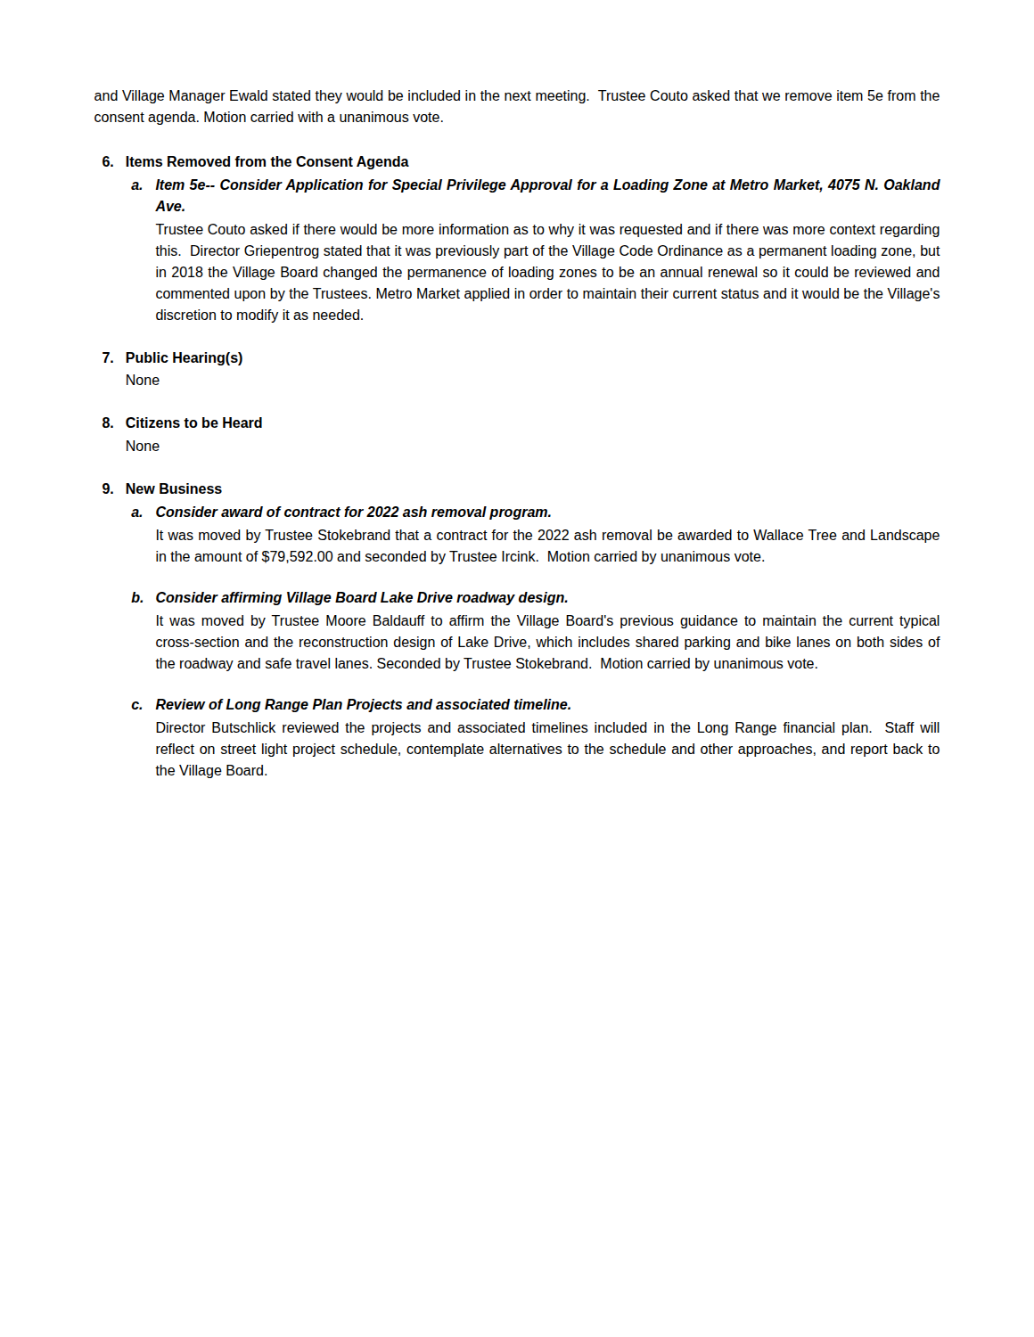and Village Manager Ewald stated they would be included in the next meeting. Trustee Couto asked that we remove item 5e from the consent agenda. Motion carried with a unanimous vote.
Items Removed from the Consent Agenda
Item 5e-- Consider Application for Special Privilege Approval for a Loading Zone at Metro Market, 4075 N. Oakland Ave.
Trustee Couto asked if there would be more information as to why it was requested and if there was more context regarding this. Director Griepentrog stated that it was previously part of the Village Code Ordinance as a permanent loading zone, but in 2018 the Village Board changed the permanence of loading zones to be an annual renewal so it could be reviewed and commented upon by the Trustees. Metro Market applied in order to maintain their current status and it would be the Village's discretion to modify it as needed.
Public Hearing(s)
None
Citizens to be Heard
None
New Business
Consider award of contract for 2022 ash removal program.
It was moved by Trustee Stokebrand that a contract for the 2022 ash removal be awarded to Wallace Tree and Landscape in the amount of $79,592.00 and seconded by Trustee Ircink. Motion carried by unanimous vote.
Consider affirming Village Board Lake Drive roadway design.
It was moved by Trustee Moore Baldauff to affirm the Village Board's previous guidance to maintain the current typical cross-section and the reconstruction design of Lake Drive, which includes shared parking and bike lanes on both sides of the roadway and safe travel lanes. Seconded by Trustee Stokebrand. Motion carried by unanimous vote.
Review of Long Range Plan Projects and associated timeline.
Director Butschlick reviewed the projects and associated timelines included in the Long Range financial plan. Staff will reflect on street light project schedule, contemplate alternatives to the schedule and other approaches, and report back to the Village Board.